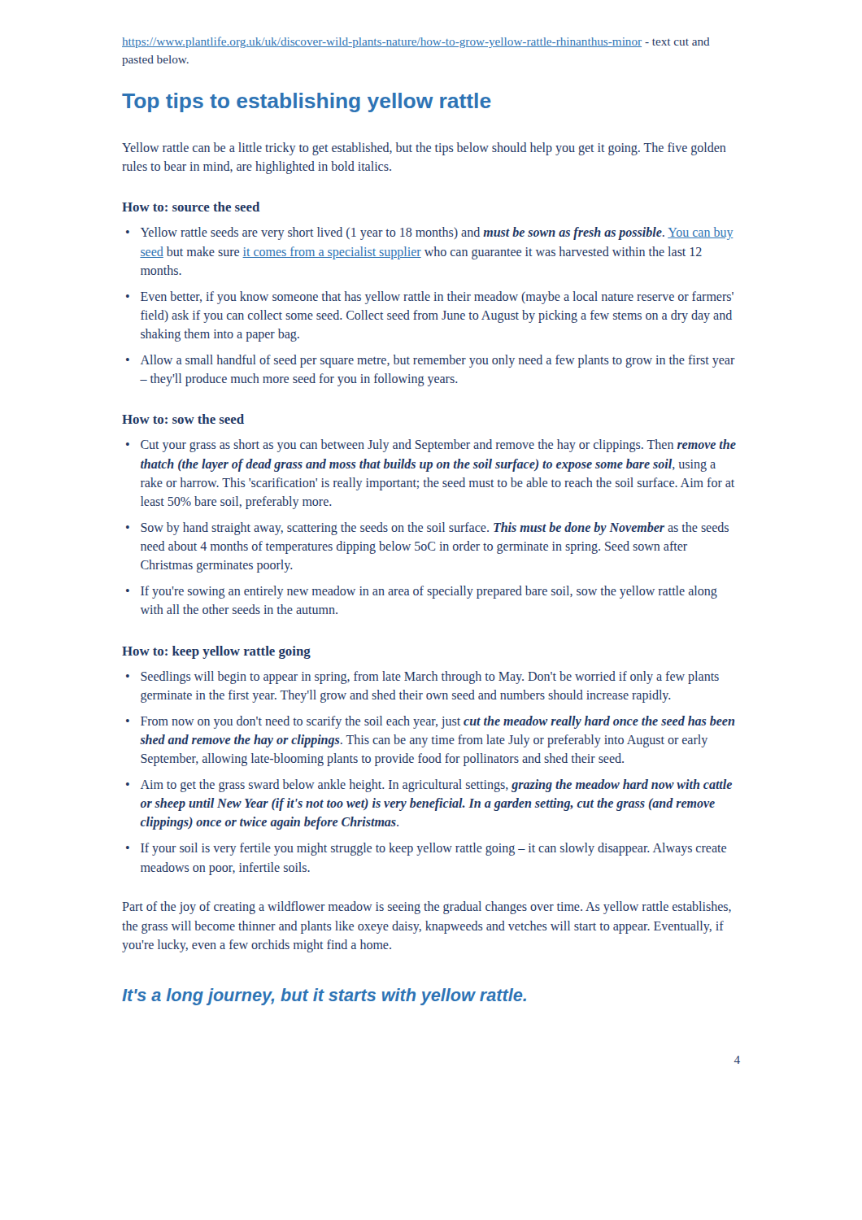https://www.plantlife.org.uk/uk/discover-wild-plants-nature/how-to-grow-yellow-rattle-rhinanthus-minor - text cut and pasted below.
Top tips to establishing yellow rattle
Yellow rattle can be a little tricky to get established, but the tips below should help you get it going. The five golden rules to bear in mind, are highlighted in bold italics.
How to: source the seed
Yellow rattle seeds are very short lived (1 year to 18 months) and must be sown as fresh as possible. You can buy seed but make sure it comes from a specialist supplier who can guarantee it was harvested within the last 12 months.
Even better, if you know someone that has yellow rattle in their meadow (maybe a local nature reserve or farmers' field) ask if you can collect some seed. Collect seed from June to August by picking a few stems on a dry day and shaking them into a paper bag.
Allow a small handful of seed per square metre, but remember you only need a few plants to grow in the first year – they'll produce much more seed for you in following years.
How to: sow the seed
Cut your grass as short as you can between July and September and remove the hay or clippings. Then remove the thatch (the layer of dead grass and moss that builds up on the soil surface) to expose some bare soil, using a rake or harrow. This 'scarification' is really important; the seed must to be able to reach the soil surface. Aim for at least 50% bare soil, preferably more.
Sow by hand straight away, scattering the seeds on the soil surface. This must be done by November as the seeds need about 4 months of temperatures dipping below 5oC in order to germinate in spring. Seed sown after Christmas germinates poorly.
If you're sowing an entirely new meadow in an area of specially prepared bare soil, sow the yellow rattle along with all the other seeds in the autumn.
How to: keep yellow rattle going
Seedlings will begin to appear in spring, from late March through to May. Don't be worried if only a few plants germinate in the first year. They'll grow and shed their own seed and numbers should increase rapidly.
From now on you don't need to scarify the soil each year, just cut the meadow really hard once the seed has been shed and remove the hay or clippings. This can be any time from late July or preferably into August or early September, allowing late-blooming plants to provide food for pollinators and shed their seed.
Aim to get the grass sward below ankle height. In agricultural settings, grazing the meadow hard now with cattle or sheep until New Year (if it's not too wet) is very beneficial. In a garden setting, cut the grass (and remove clippings) once or twice again before Christmas.
If your soil is very fertile you might struggle to keep yellow rattle going – it can slowly disappear. Always create meadows on poor, infertile soils.
Part of the joy of creating a wildflower meadow is seeing the gradual changes over time. As yellow rattle establishes, the grass will become thinner and plants like oxeye daisy, knapweeds and vetches will start to appear. Eventually, if you're lucky, even a few orchids might find a home.
It's a long journey, but it starts with yellow rattle.
4